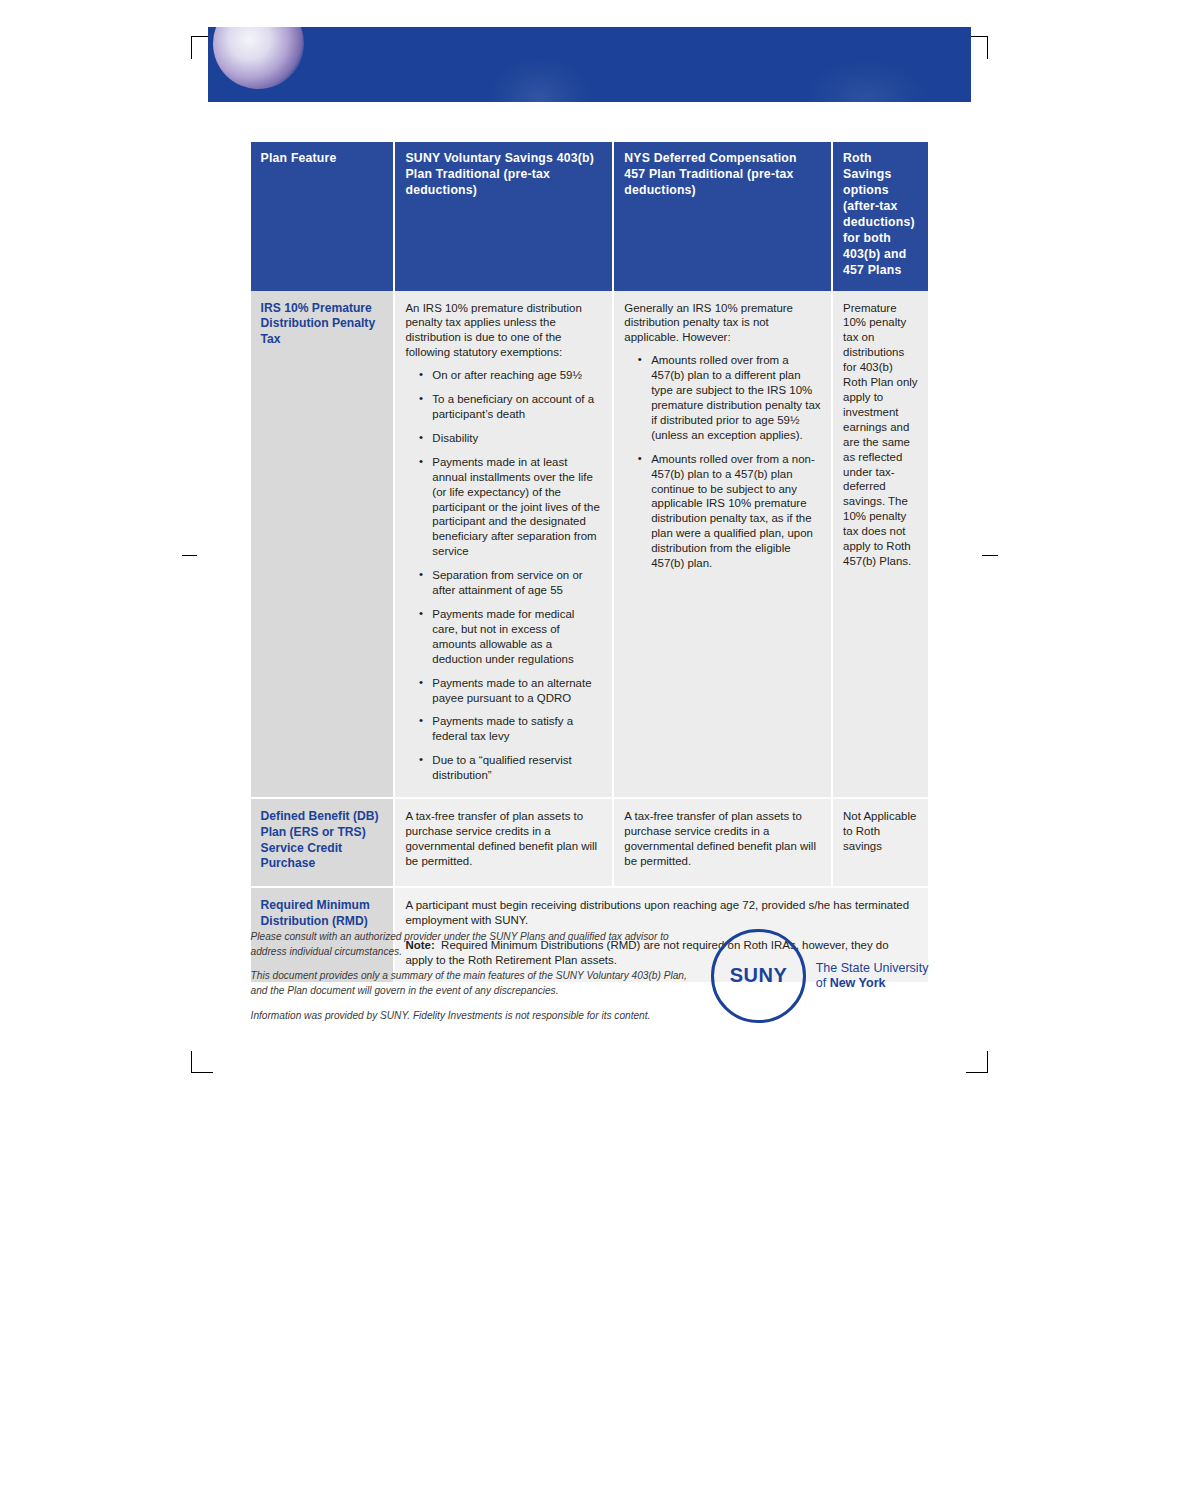| Plan Feature | SUNY Voluntary Savings 403(b) Plan Traditional (pre-tax deductions) | NYS Deferred Compensation 457 Plan Traditional (pre-tax deductions) | Roth Savings options (after-tax deductions) for both 403(b) and 457 Plans |
| --- | --- | --- | --- |
| IRS 10% Premature Distribution Penalty Tax | An IRS 10% premature distribution penalty tax applies unless the distribution is due to one of the following statutory exemptions: On or after reaching age 59½ To a beneficiary on account of a participant’s death Disability Payments made in at least annual installments over the life (or life expectancy) of the participant or the joint lives of the participant and the designated beneficiary after separation from service Separation from service on or after attainment of age 55 Payments made for medical care, but not in excess of amounts allowable as a deduction under regulations Payments made to an alternate payee pursuant to a QDRO Payments made to satisfy a federal tax levy Due to a “qualified reservist distribution” | Generally an IRS 10% premature distribution penalty tax is not applicable. However: Amounts rolled over from a 457(b) plan to a different plan type are subject to the IRS 10% premature distribution penalty tax if distributed prior to age 59½ (unless an exception applies). Amounts rolled over from a non-457(b) plan to a 457(b) plan continue to be subject to any applicable IRS 10% premature distribution penalty tax, as if the plan were a qualified plan, upon distribution from the eligible 457(b) plan. | Premature 10% penalty tax on distributions for 403(b) Roth Plan only apply to investment earnings and are the same as reflected under tax-deferred savings. The 10% penalty tax does not apply to Roth 457(b) Plans. |
| Defined Benefit (DB) Plan (ERS or TRS) Service Credit Purchase | A tax-free transfer of plan assets to purchase service credits in a governmental defined benefit plan will be permitted. | A tax-free transfer of plan assets to purchase service credits in a governmental defined benefit plan will be permitted. | Not Applicable to Roth savings |
| Required Minimum Distribution (RMD) | A participant must begin receiving distributions upon reaching age 72, provided s/he has terminated employment with SUNY. Note: Required Minimum Distributions (RMD) are not required on Roth IRAs, however, they do apply to the Roth Retirement Plan assets. |
Please consult with an authorized provider under the SUNY Plans and qualified tax advisor to address individual circumstances.
This document provides only a summary of the main features of the SUNY Voluntary 403(b) Plan, and the Plan document will govern in the event of any discrepancies.
Information was provided by SUNY. Fidelity Investments is not responsible for its content.
SUNY
The State University
of New York